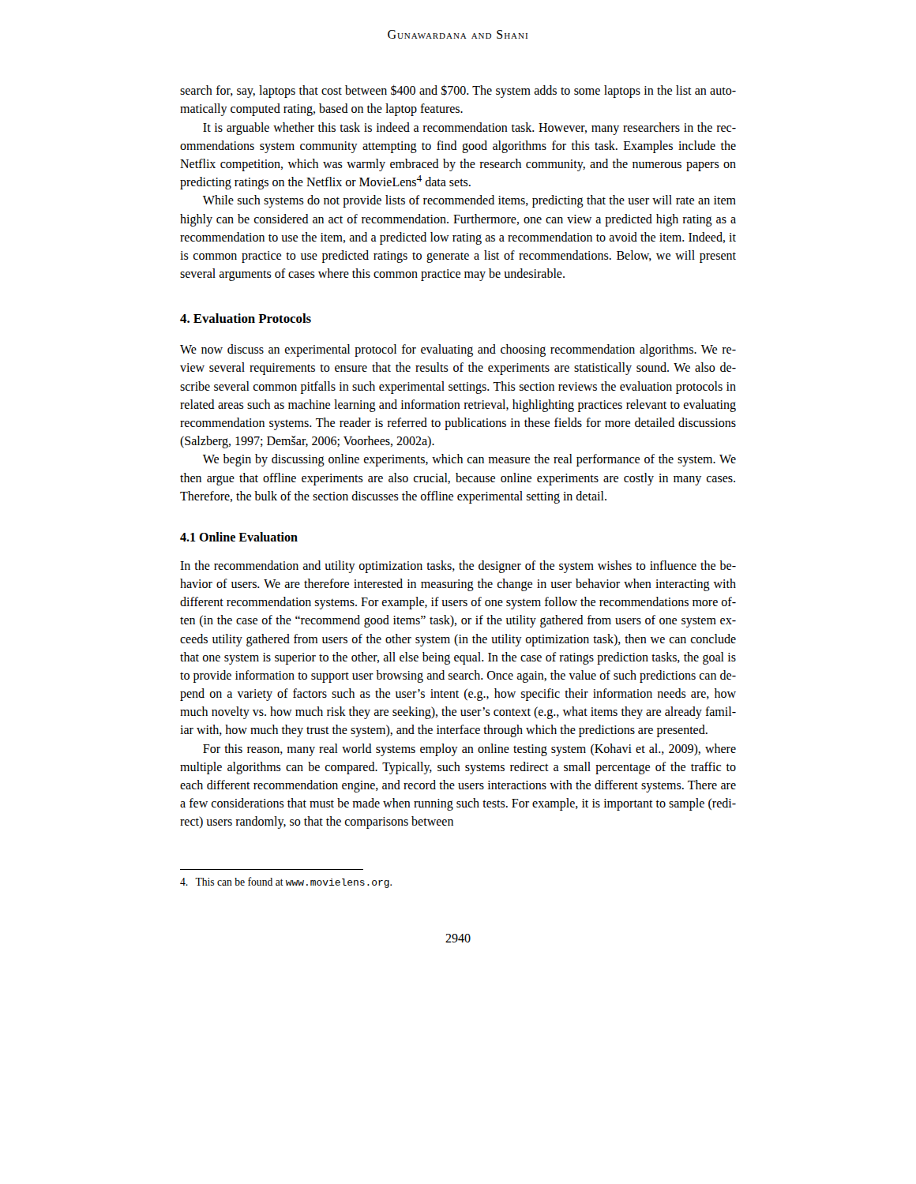Gunawardana and Shani
search for, say, laptops that cost between $400 and $700. The system adds to some laptops in the list an automatically computed rating, based on the laptop features.
It is arguable whether this task is indeed a recommendation task. However, many researchers in the recommendations system community attempting to find good algorithms for this task. Examples include the Netflix competition, which was warmly embraced by the research community, and the numerous papers on predicting ratings on the Netflix or MovieLens4 data sets.
While such systems do not provide lists of recommended items, predicting that the user will rate an item highly can be considered an act of recommendation. Furthermore, one can view a predicted high rating as a recommendation to use the item, and a predicted low rating as a recommendation to avoid the item. Indeed, it is common practice to use predicted ratings to generate a list of recommendations. Below, we will present several arguments of cases where this common practice may be undesirable.
4. Evaluation Protocols
We now discuss an experimental protocol for evaluating and choosing recommendation algorithms. We review several requirements to ensure that the results of the experiments are statistically sound. We also describe several common pitfalls in such experimental settings. This section reviews the evaluation protocols in related areas such as machine learning and information retrieval, highlighting practices relevant to evaluating recommendation systems. The reader is referred to publications in these fields for more detailed discussions (Salzberg, 1997; Demšar, 2006; Voorhees, 2002a).
We begin by discussing online experiments, which can measure the real performance of the system. We then argue that offline experiments are also crucial, because online experiments are costly in many cases. Therefore, the bulk of the section discusses the offline experimental setting in detail.
4.1 Online Evaluation
In the recommendation and utility optimization tasks, the designer of the system wishes to influence the behavior of users. We are therefore interested in measuring the change in user behavior when interacting with different recommendation systems. For example, if users of one system follow the recommendations more often (in the case of the “recommend good items” task), or if the utility gathered from users of one system exceeds utility gathered from users of the other system (in the utility optimization task), then we can conclude that one system is superior to the other, all else being equal. In the case of ratings prediction tasks, the goal is to provide information to support user browsing and search. Once again, the value of such predictions can depend on a variety of factors such as the user’s intent (e.g., how specific their information needs are, how much novelty vs. how much risk they are seeking), the user’s context (e.g., what items they are already familiar with, how much they trust the system), and the interface through which the predictions are presented.
For this reason, many real world systems employ an online testing system (Kohavi et al., 2009), where multiple algorithms can be compared. Typically, such systems redirect a small percentage of the traffic to each different recommendation engine, and record the users interactions with the different systems. There are a few considerations that must be made when running such tests. For example, it is important to sample (redirect) users randomly, so that the comparisons between
4. This can be found at www.movielens.org.
2940